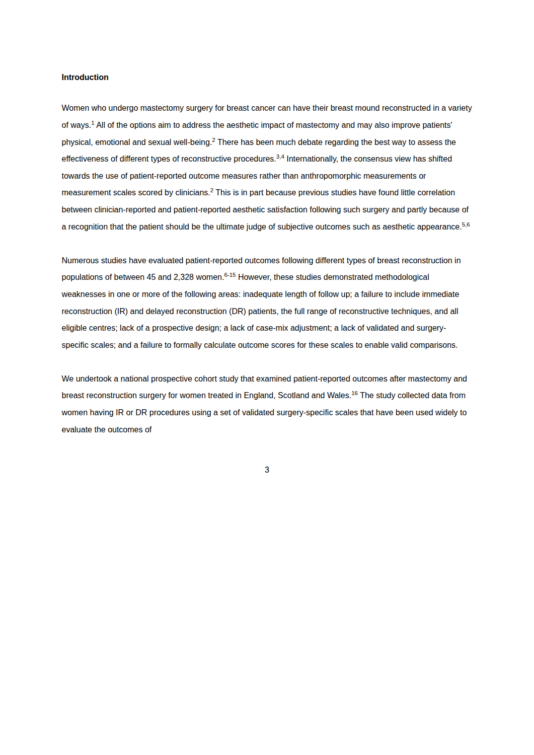Introduction
Women who undergo mastectomy surgery for breast cancer can have their breast mound reconstructed in a variety of ways.1 All of the options aim to address the aesthetic impact of mastectomy and may also improve patients' physical, emotional and sexual well-being.2 There has been much debate regarding the best way to assess the effectiveness of different types of reconstructive procedures.3,4 Internationally, the consensus view has shifted towards the use of patient-reported outcome measures rather than anthropomorphic measurements or measurement scales scored by clinicians.2 This is in part because previous studies have found little correlation between clinician-reported and patient-reported aesthetic satisfaction following such surgery and partly because of a recognition that the patient should be the ultimate judge of subjective outcomes such as aesthetic appearance.5,6
Numerous studies have evaluated patient-reported outcomes following different types of breast reconstruction in populations of between 45 and 2,328 women.6-15 However, these studies demonstrated methodological weaknesses in one or more of the following areas: inadequate length of follow up; a failure to include immediate reconstruction (IR) and delayed reconstruction (DR) patients, the full range of reconstructive techniques, and all eligible centres; lack of a prospective design; a lack of case-mix adjustment; a lack of validated and surgery-specific scales; and a failure to formally calculate outcome scores for these scales to enable valid comparisons.
We undertook a national prospective cohort study that examined patient-reported outcomes after mastectomy and breast reconstruction surgery for women treated in England, Scotland and Wales.16 The study collected data from women having IR or DR procedures using a set of validated surgery-specific scales that have been used widely to evaluate the outcomes of
3